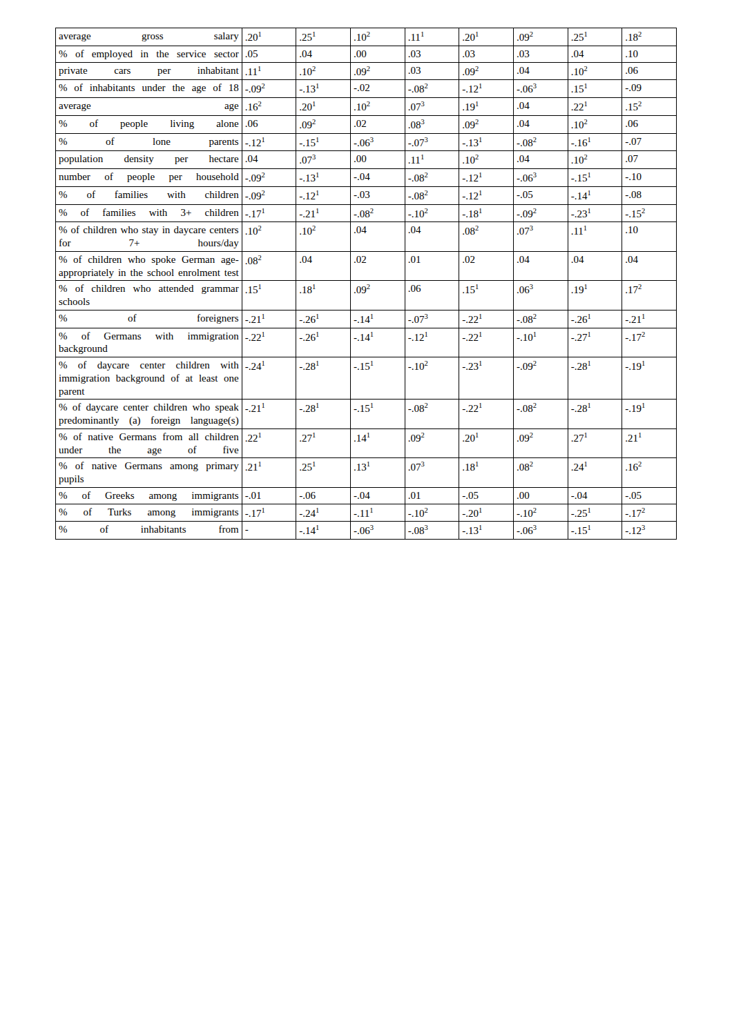| average gross salary | .20 1 | .25 1 | .10 2 | .11 1 | .20 1 | .09 2 | .25 1 | .18 2 |
| % of employed in the service sector | .05 | .04 | .00 | .03 | .03 | .03 | .04 | .10 |
| private cars per inhabitant | .11 1 | .10 2 | .09 2 | .03 | .09 2 | .04 | .10 2 | .06 |
| % of inhabitants under the age of 18 | -.09 2 | -.13 1 | -.02 | -.08 2 | -.12 1 | -.06 3 | .15 1 | -.09 |
| average age | .16 2 | .20 1 | .10 2 | .07 3 | .19 1 | .04 | .22 1 | .15 2 |
| % of people living alone | .06 | .09 2 | .02 | .08 3 | .09 2 | .04 | .10 2 | .06 |
| % of lone parents | -.12 1 | -.15 1 | -.06 3 | -.07 3 | -.13 1 | -.08 2 | -.16 1 | -.07 |
| population density per hectare | .04 | .07 3 | .00 | .11 1 | .10 2 | .04 | .10 2 | .07 |
| number of people per household | -.09 2 | -.13 1 | -.04 | -.08 2 | -.12 1 | -.06 3 | -.15 1 | -.10 |
| % of families with children | -.09 2 | -.12 1 | -.03 | -.08 2 | -.12 1 | -.05 | -.14 1 | -.08 |
| % of families with 3+ children | -.17 1 | -.21 1 | -.08 2 | -.10 2 | -.18 1 | -.09 2 | -.23 1 | -.15 2 |
| % of children who stay in daycare centers for 7+ hours/day | .10 2 | .10 2 | .04 | .04 | .08 2 | .07 3 | .11 1 | .10 |
| % of children who spoke German age-appropriately in the school enrolment test | .08 2 | .04 | .02 | .01 | .02 | .04 | .04 | .04 |
| % of children who attended grammar schools | .15 1 | .18 1 | .09 2 | .06 | .15 1 | .06 3 | .19 1 | .17 2 |
| % of foreigners | -.21 1 | -.26 1 | -.14 1 | -.07 3 | -.22 1 | -.08 2 | -.26 1 | -.21 1 |
| % of Germans with immigration background | -.22 1 | -.26 1 | -.14 1 | -.12 1 | -.22 1 | -.10 1 | -.27 1 | -.17 2 |
| % of daycare center children with immigration background of at least one parent | -.24 1 | -.28 1 | -.15 1 | -.10 2 | -.23 1 | -.09 2 | -.28 1 | -.19 1 |
| % of daycare center children who speak predominantly (a) foreign language(s) | -.21 1 | -.28 1 | -.15 1 | -.08 2 | -.22 1 | -.08 2 | -.28 1 | -.19 1 |
| % of native Germans from all children under the age of five | .22 1 | .27 1 | .14 1 | .09 2 | .20 1 | .09 2 | .27 1 | .21 1 |
| % of native Germans among primary pupils | .21 1 | .25 1 | .13 1 | .07 3 | .18 1 | .08 2 | .24 1 | .16 2 |
| % of Greeks among immigrants | -.01 | -.06 | -.04 | .01 | -.05 | .00 | -.04 | -.05 |
| % of Turks among immigrants | -.17 1 | -.24 1 | -.11 1 | -.10 2 | -.20 1 | -.10 2 | -.25 1 | -.17 2 |
| % of inhabitants from | - | -.14 1 | -.06 3 | -.08 3 | -.13 1 | -.06 3 | -.15 1 | -.12 3 |